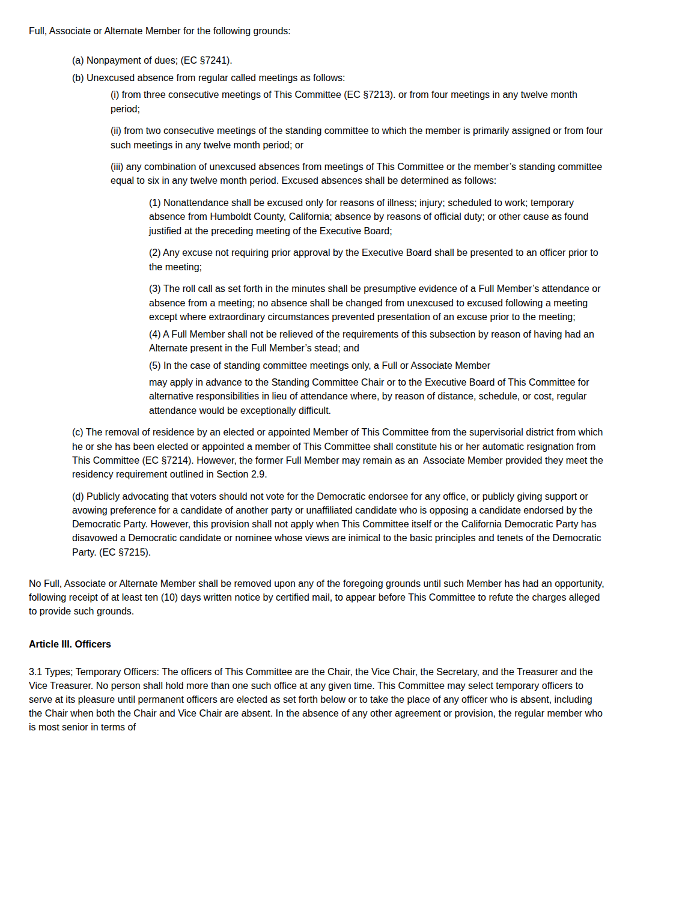Full, Associate or Alternate Member for the following grounds:
(a) Nonpayment of dues; (EC §7241).
(b) Unexcused absence from regular called meetings as follows:
(i) from three consecutive meetings of This Committee (EC §7213). or from four meetings in any twelve month period;
(ii) from two consecutive meetings of the standing committee to which the member is primarily assigned or from four such meetings in any twelve month period; or
(iii) any combination of unexcused absences from meetings of This Committee or the member’s standing committee equal to six in any twelve month period. Excused absences shall be determined as follows:
(1) Nonattendance shall be excused only for reasons of illness; injury; scheduled to work; temporary absence from Humboldt County, California; absence by reasons of official duty; or other cause as found justified at the preceding meeting of the Executive Board;
(2) Any excuse not requiring prior approval by the Executive Board shall be presented to an officer prior to the meeting;
(3) The roll call as set forth in the minutes shall be presumptive evidence of a Full Member’s attendance or absence from a meeting; no absence shall be changed from unexcused to excused following a meeting except where extraordinary circumstances prevented presentation of an excuse prior to the meeting;
(4) A Full Member shall not be relieved of the requirements of this subsection by reason of having had an Alternate present in the Full Member’s stead; and
(5) In the case of standing committee meetings only, a Full or Associate Member
may apply in advance to the Standing Committee Chair or to the Executive Board of This Committee for alternative responsibilities in lieu of attendance where, by reason of distance, schedule, or cost, regular attendance would be exceptionally difficult.
(c) The removal of residence by an elected or appointed Member of This Committee from the supervisorial district from which he or she has been elected or appointed a member of This Committee shall constitute his or her automatic resignation from This Committee (EC §7214). However, the former Full Member may remain as an Associate Member provided they meet the residency requirement outlined in Section 2.9.
(d) Publicly advocating that voters should not vote for the Democratic endorsee for any office, or publicly giving support or avowing preference for a candidate of another party or unaffiliated candidate who is opposing a candidate endorsed by the Democratic Party. However, this provision shall not apply when This Committee itself or the California Democratic Party has disavowed a Democratic candidate or nominee whose views are inimical to the basic principles and tenets of the Democratic Party. (EC §7215).
No Full, Associate or Alternate Member shall be removed upon any of the foregoing grounds until such Member has had an opportunity, following receipt of at least ten (10) days written notice by certified mail, to appear before This Committee to refute the charges alleged to provide such grounds.
Article III. Officers
3.1 Types; Temporary Officers: The officers of This Committee are the Chair, the Vice Chair, the Secretary, and the Treasurer and the Vice Treasurer. No person shall hold more than one such office at any given time. This Committee may select temporary officers to serve at its pleasure until permanent officers are elected as set forth below or to take the place of any officer who is absent, including the Chair when both the Chair and Vice Chair are absent. In the absence of any other agreement or provision, the regular member who is most senior in terms of